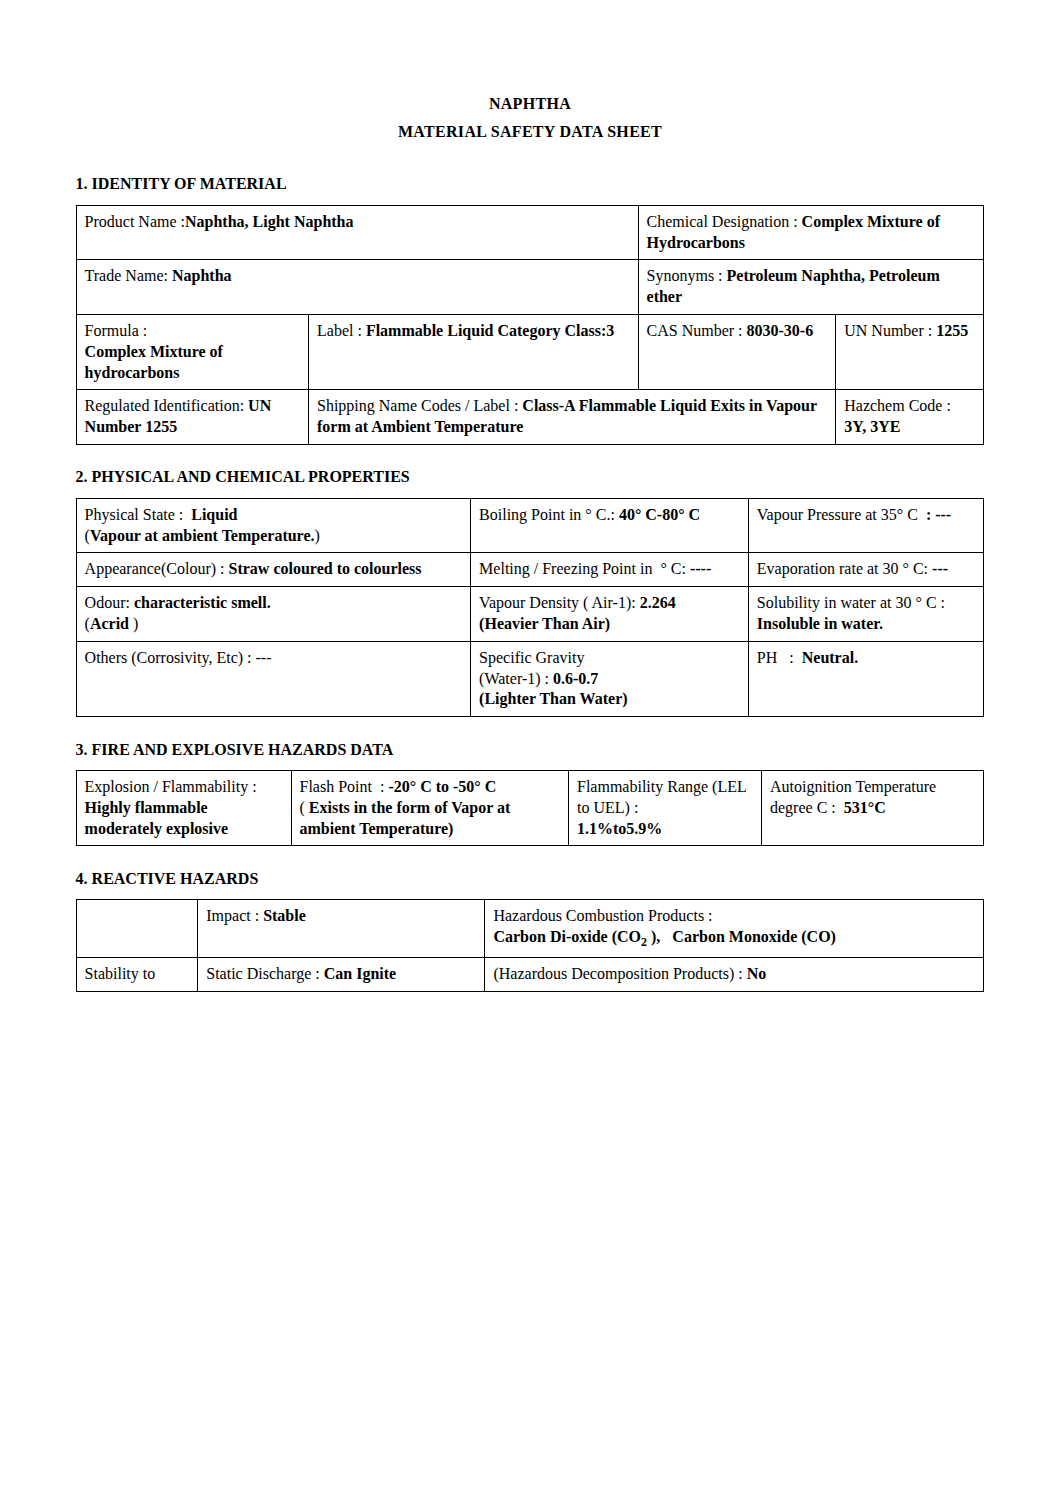NAPHTHA
MATERIAL SAFETY DATA SHEET
1. IDENTITY OF MATERIAL
| Product Name : Naphtha, Light Naphtha | Chemical Designation : Complex Mixture of Hydrocarbons |
| Trade Name: Naphtha | Synonyms : Petroleum Naphtha, Petroleum ether |
| Formula : Complex Mixture of hydrocarbons | Label : Flammable Liquid Category Class:3 | CAS Number : 8030-30-6 | UN Number : 1255 |
| Regulated Identification: UN Number 1255 | Shipping Name Codes / Label : Class-A Flammable Liquid Exits in Vapour form at Ambient Temperature | Hazchem Code : 3Y, 3YE |
2. PHYSICAL AND CHEMICAL PROPERTIES
| Physical State : Liquid ( Vapour at ambient Temperature. ) | Boiling Point in ° C.: 40° C-80° C | Vapour Pressure at 35° C : --- |
| Appearance(Colour) : Straw coloured to colourless | Melting / Freezing Point in ° C: ---- | Evaporation rate at 30 ° C: --- |
| Odour: characteristic smell. ( Acrid ) | Vapour Density ( Air-1): 2.264 (Heavier Than Air) | Solubility in water at 30 ° C : Insoluble in water. |
| Others (Corrosivity, Etc) : --- | Specific Gravity (Water-1) : 0.6-0.7 (Lighter Than Water) | PH : Neutral. |
3. FIRE AND EXPLOSIVE HAZARDS DATA
| Explosion / Flammability : Highly flammable moderately explosive | Flash Point : -20° C to -50° C ( Exists in the form of Vapor at ambient Temperature) | Flammability Range (LEL to UEL) : 1.1%to5.9% | Autoignition Temperature degree C : 531°C |
4. REACTIVE HAZARDS
| | Impact : Stable | Hazardous Combustion Products : Carbon Di-oxide (CO 2 ), Carbon Monoxide (CO) |
| Stability to | Static Discharge : Can Ignite | (Hazardous Decomposition Products) : No |